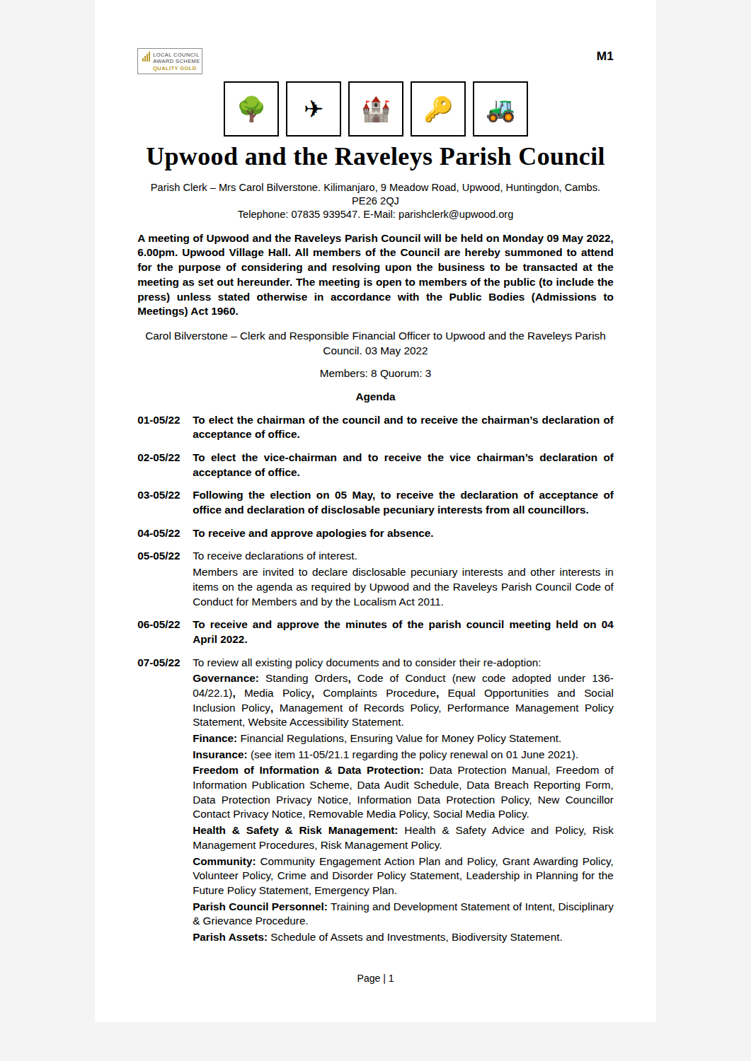LOCAL COUNCIL AWARD SCHEME QUALITY GOLD
M1
🌳
✈
🏰
🔑
🚜
Upwood and the Raveleys Parish Council
Parish Clerk – Mrs Carol Bilverstone. Kilimanjaro, 9 Meadow Road, Upwood, Huntingdon, Cambs. PE26 2QJ
Telephone: 07835 939547. E-Mail: parishclerk@upwood.org
A meeting of Upwood and the Raveleys Parish Council will be held on Monday 09 May 2022, 6.00pm. Upwood Village Hall. All members of the Council are hereby summoned to attend for the purpose of considering and resolving upon the business to be transacted at the meeting as set out hereunder. The meeting is open to members of the public (to include the press) unless stated otherwise in accordance with the Public Bodies (Admissions to Meetings) Act 1960.
Carol Bilverstone – Clerk and Responsible Financial Officer to Upwood and the Raveleys Parish Council. 03 May 2022
Members: 8 Quorum: 3
Agenda
| 01-05/22 | To elect the chairman of the council and to receive the chairman’s declaration of acceptance of office. |
| 02-05/22 | To elect the vice-chairman and to receive the vice chairman’s declaration of acceptance of office. |
| 03-05/22 | Following the election on 05 May, to receive the declaration of acceptance of office and declaration of disclosable pecuniary interests from all councillors. |
| 04-05/22 | To receive and approve apologies for absence. |
| 05-05/22 | To receive declarations of interest. Members are invited to declare disclosable pecuniary interests and other interests in items on the agenda as required by Upwood and the Raveleys Parish Council Code of Conduct for Members and by the Localism Act 2011. |
| 06-05/22 | To receive and approve the minutes of the parish council meeting held on 04 April 2022. |
| 07-05/22 | To review all existing policy documents and to consider their re-adoption: Governance: Standing Orders , Code of Conduct (new code adopted under 136-04/22.1) , Media Policy , Complaints Procedure , Equal Opportunities and Social Inclusion Policy , Management of Records Policy, Performance Management Policy Statement, Website Accessibility Statement. Finance: Financial Regulations, Ensuring Value for Money Policy Statement. Insurance: (see item 11-05/21.1 regarding the policy renewal on 01 June 2021). Freedom of Information & Data Protection: Data Protection Manual, Freedom of Information Publication Scheme, Data Audit Schedule, Data Breach Reporting Form, Data Protection Privacy Notice, Information Data Protection Policy, New Councillor Contact Privacy Notice, Removable Media Policy, Social Media Policy. Health & Safety & Risk Management: Health & Safety Advice and Policy, Risk Management Procedures, Risk Management Policy. Community: Community Engagement Action Plan and Policy, Grant Awarding Policy, Volunteer Policy, Crime and Disorder Policy Statement, Leadership in Planning for the Future Policy Statement, Emergency Plan. Parish Council Personnel: Training and Development Statement of Intent, Disciplinary & Grievance Procedure. Parish Assets: Schedule of Assets and Investments, Biodiversity Statement. |
Page | 1